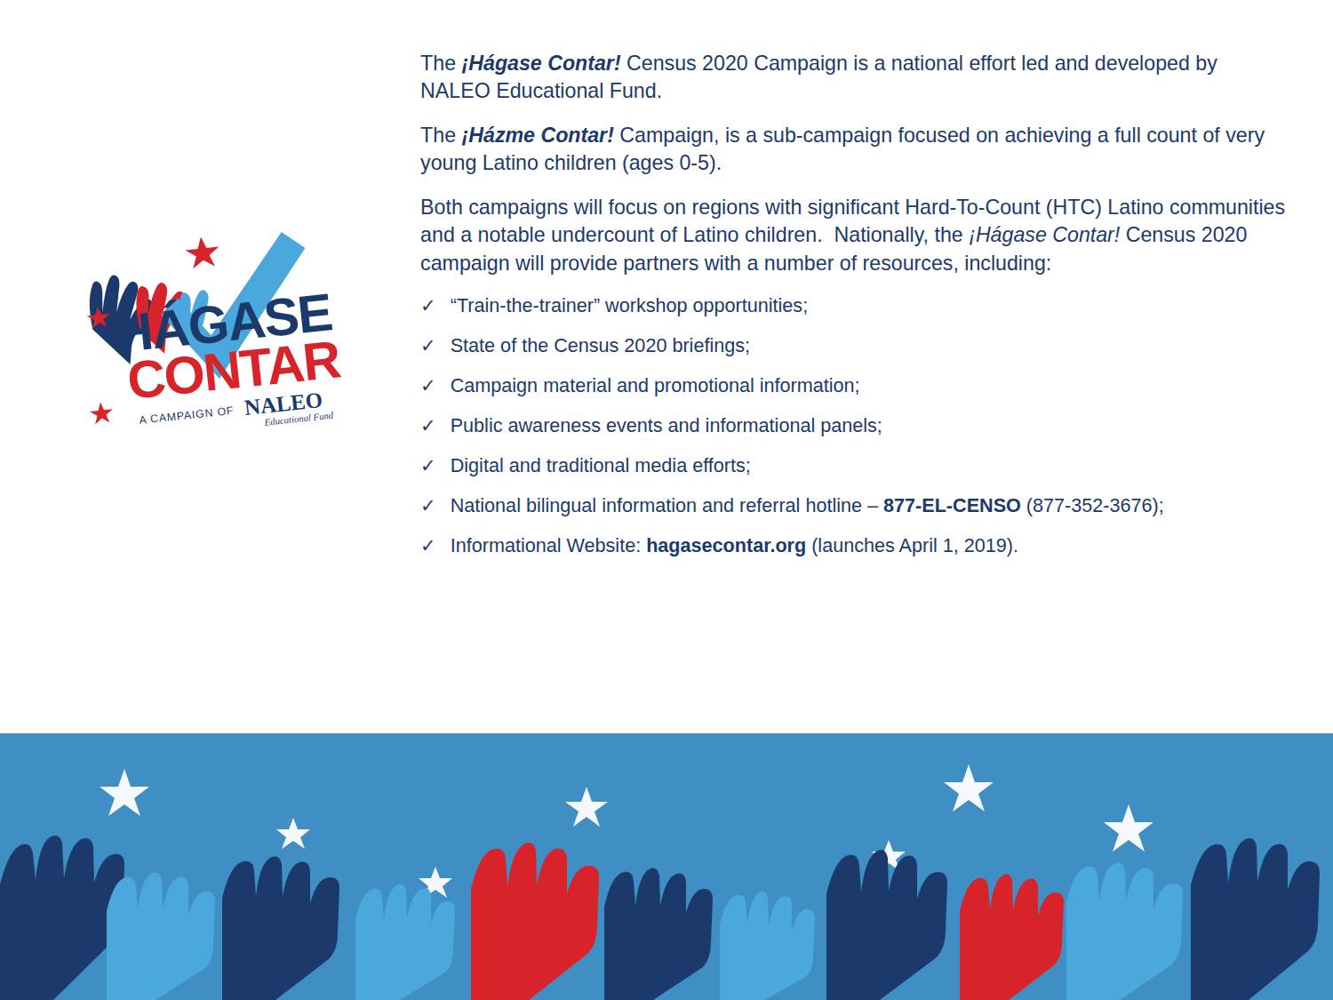HÁGASE CONTAR A CAMPAIGN OF NALEO Educational Fund
The ¡Hágase Contar! Census 2020 Campaign is a national effort led and developed by NALEO Educational Fund.
The ¡Házme Contar! Campaign, is a sub-campaign focused on achieving a full count of very young Latino children (ages 0-5).
Both campaigns will focus on regions with significant Hard-To-Count (HTC) Latino communities and a notable undercount of Latino children. Nationally, the ¡Hágase Contar! Census 2020 campaign will provide partners with a number of resources, including:
“Train-the-trainer” workshop opportunities;
State of the Census 2020 briefings;
Campaign material and promotional information;
Public awareness events and informational panels;
Digital and traditional media efforts;
National bilingual information and referral hotline – 877-EL-CENSO (877-352-3676);
Informational Website: hagasecontar.org (launches April 1, 2019).